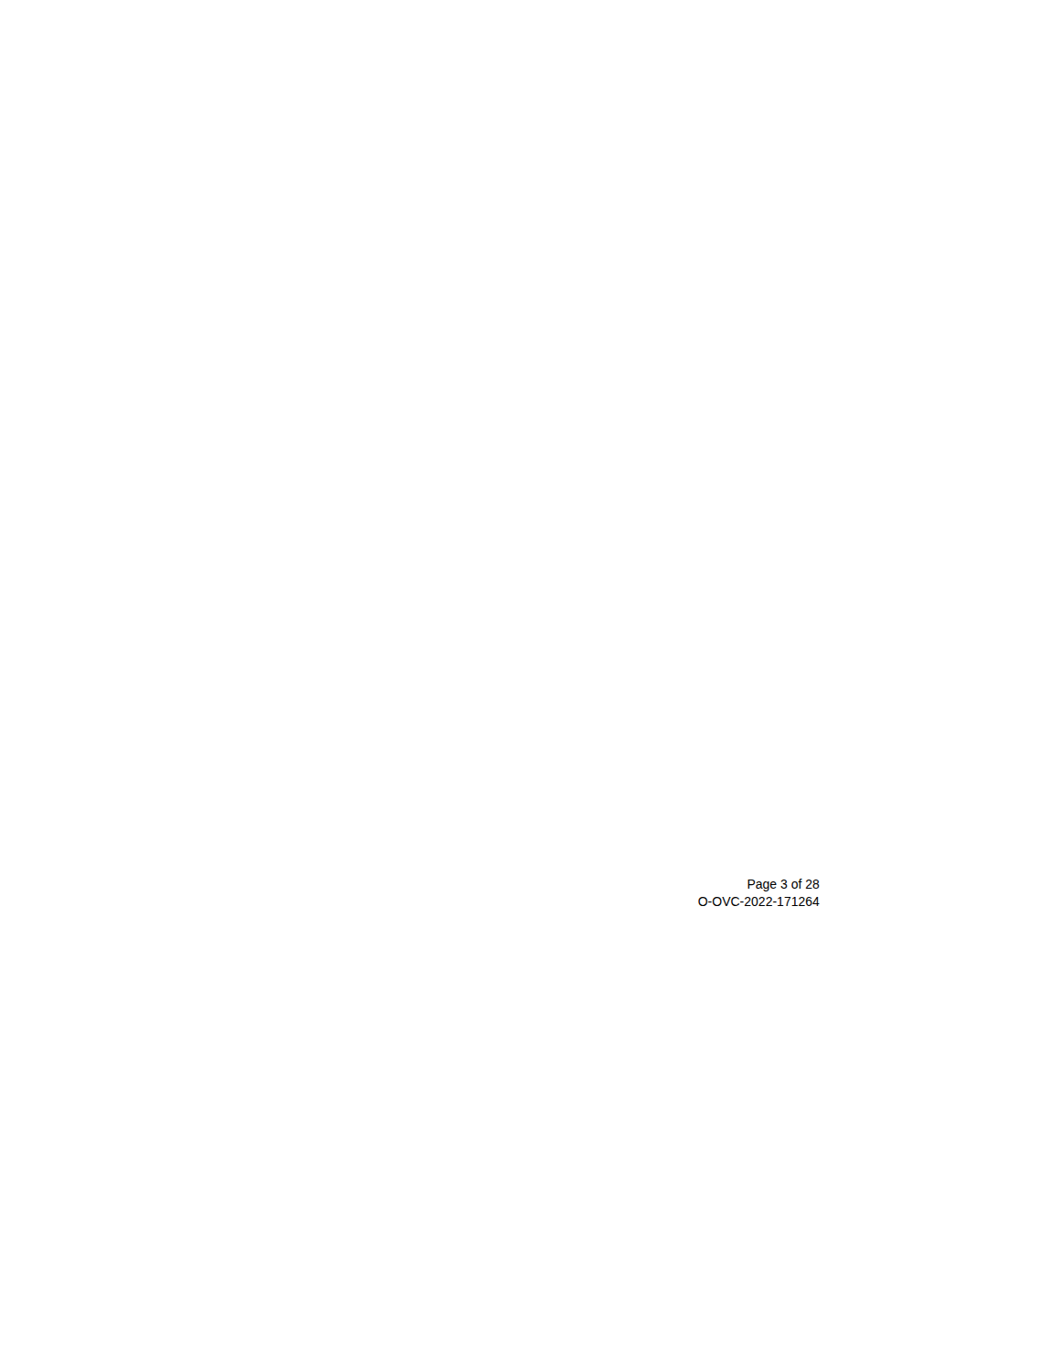Page 3 of 28
O-OVC-2022-171264